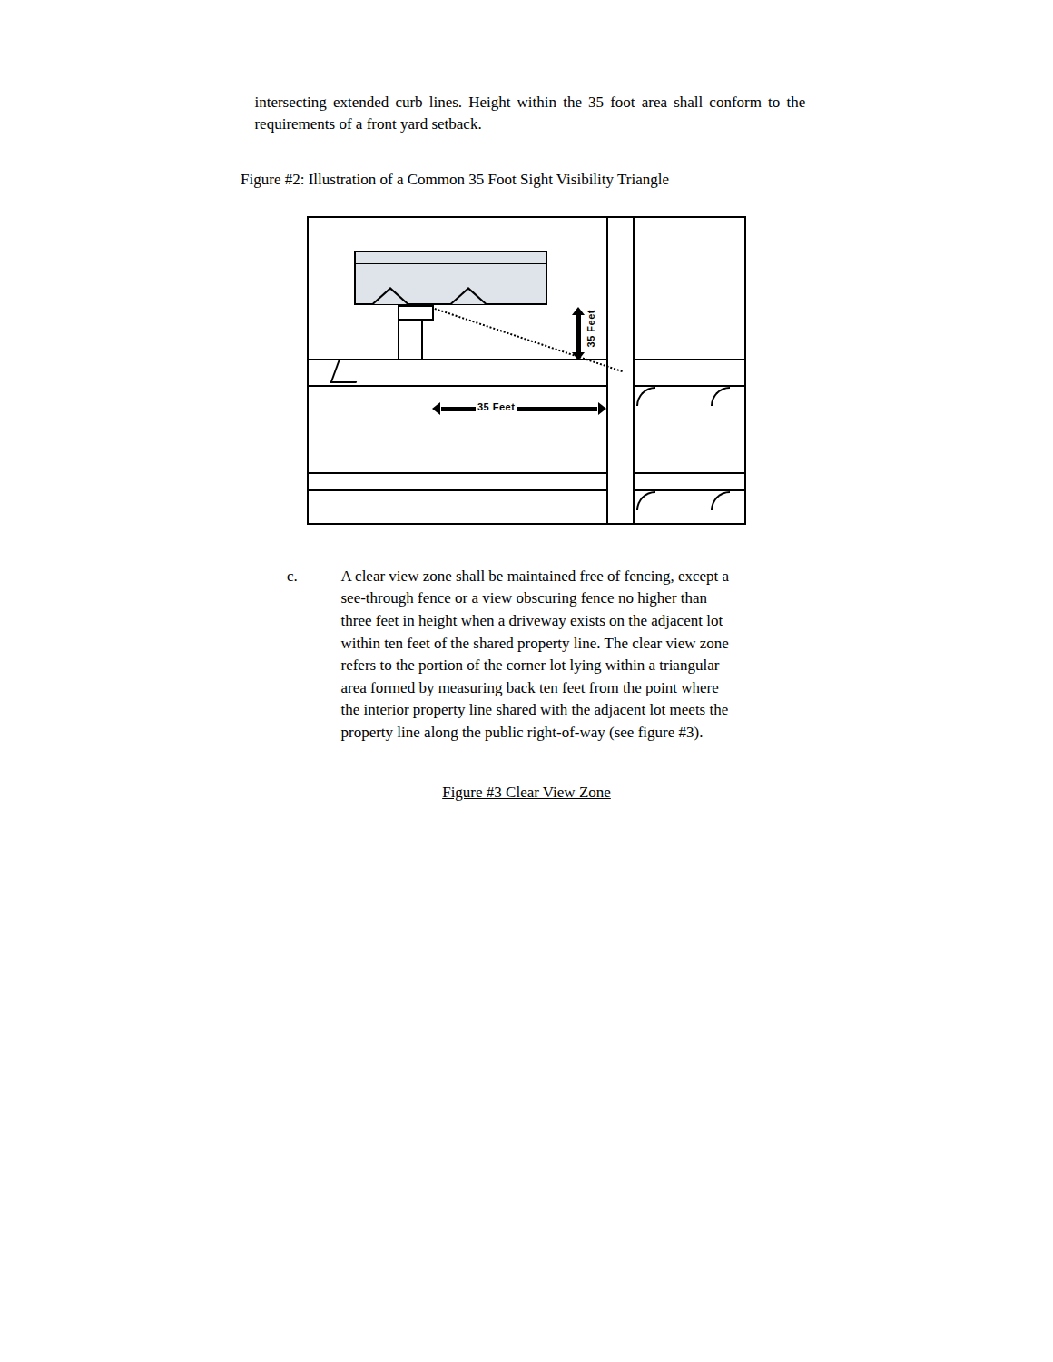intersecting extended curb lines. Height within the 35 foot area shall conform to the requirements of a front yard setback.
Figure #2: Illustration of a Common 35 Foot Sight Visibility Triangle
35 Feet
35 Feet
c.
A clear view zone shall be maintained free of fencing, except a see-through fence or a view obscuring fence no higher than three feet in height when a driveway exists on the adjacent lot within ten feet of the shared property line. The clear view zone refers to the portion of the corner lot lying within a triangular area formed by measuring back ten feet from the point where the interior property line shared with the adjacent lot meets the property line along the public right-of-way (see figure #3).
Figure #3 Clear View Zone